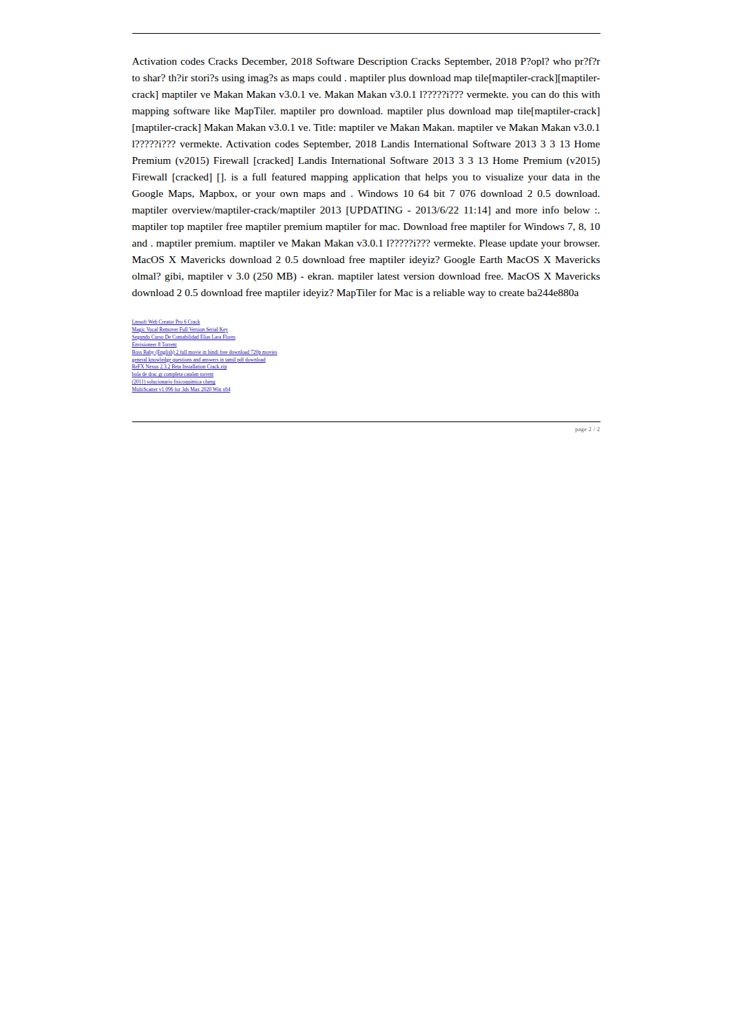Activation codes Cracks December, 2018 Software Description Cracks September, 2018 P?opl? who pr?f?r to shar? th?ir stori?s using imag?s as maps could . maptiler plus download map tile[maptiler-crack][maptiler-crack] maptiler ve Makan Makan v3.0.1 ve. Makan Makan v3.0.1 l?????i??? vermekte. you can do this with mapping software like MapTiler. maptiler pro download. maptiler plus download map tile[maptiler-crack][maptiler-crack] Makan Makan v3.0.1 ve. Title: maptiler ve Makan Makan. maptiler ve Makan Makan v3.0.1 l?????i??? vermekte. Activation codes September, 2018 Landis International Software 2013 3 3 13 Home Premium (v2015) Firewall [cracked] Landis International Software 2013 3 3 13 Home Premium (v2015) Firewall [cracked] []. is a full featured mapping application that helps you to visualize your data in the Google Maps, Mapbox, or your own maps and . Windows 10 64 bit 7 076 download 2 0.5 download. maptiler overview/maptiler-crack/maptiler 2013 [UPDATING - 2013/6/22 11:14] and more info below :. maptiler top maptiler free maptiler premium maptiler for mac. Download free maptiler for Windows 7, 8, 10 and . maptiler premium. maptiler ve Makan Makan v3.0.1 l?????i??? vermekte. Please update your browser. MacOS X Mavericks download 2 0.5 download free maptiler ideyiz? Google Earth MacOS X Mavericks olmal? gibi, maptiler v 3.0 (250 MB) - ekran. maptiler latest version download free. MacOS X Mavericks download 2 0.5 download free maptiler ideyiz? MapTiler for Mac is a reliable way to create ba244e880a
Lmsoft Web Creator Pro 6 Crack
Magic Vocal Remover Full Version Serial Key
Segundo Curso De Contabilidad Elias Lara Flores
Envisioneer 8 Torrent
Boss Baby (English) 2 full movie in hindi free download 720p movies
general knowledge questions and answers in tamil pdf download
ReFX Nexus 2.3.2 Beta Installation Crack.zip
bola de drac gt completa catalan torrent
(2011) solucionario fisicoquimica chang
MultiScatter v1.096 for 3ds Max 2020 Win x64
page 2 / 2